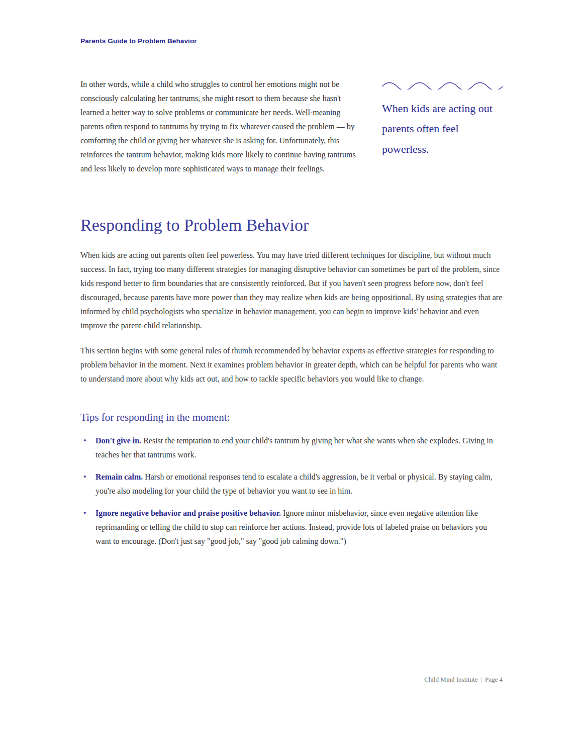Parents Guide to Problem Behavior
In other words, while a child who struggles to control her emotions might not be consciously calculating her tantrums, she might resort to them because she hasn't learned a better way to solve problems or communicate her needs. Well-meaning parents often respond to tantrums by trying to fix whatever caused the problem — by comforting the child or giving her whatever she is asking for. Unfortunately, this reinforces the tantrum behavior, making kids more likely to continue having tantrums and less likely to develop more sophisticated ways to manage their feelings.
When kids are acting out parents often feel powerless.
Responding to Problem Behavior
When kids are acting out parents often feel powerless. You may have tried different techniques for discipline, but without much success. In fact, trying too many different strategies for managing disruptive behavior can sometimes be part of the problem, since kids respond better to firm boundaries that are consistently reinforced. But if you haven't seen progress before now, don't feel discouraged, because parents have more power than they may realize when kids are being oppositional. By using strategies that are informed by child psychologists who specialize in behavior management, you can begin to improve kids' behavior and even improve the parent-child relationship.
This section begins with some general rules of thumb recommended by behavior experts as effective strategies for responding to problem behavior in the moment. Next it examines problem behavior in greater depth, which can be helpful for parents who want to understand more about why kids act out, and how to tackle specific behaviors you would like to change.
Tips for responding in the moment:
Don't give in. Resist the temptation to end your child's tantrum by giving her what she wants when she explodes. Giving in teaches her that tantrums work.
Remain calm. Harsh or emotional responses tend to escalate a child's aggression, be it verbal or physical. By staying calm, you're also modeling for your child the type of behavior you want to see in him.
Ignore negative behavior and praise positive behavior. Ignore minor misbehavior, since even negative attention like reprimanding or telling the child to stop can reinforce her actions. Instead, provide lots of labeled praise on behaviors you want to encourage. (Don't just say "good job," say "good job calming down.")
Child Mind Institute|Page 4